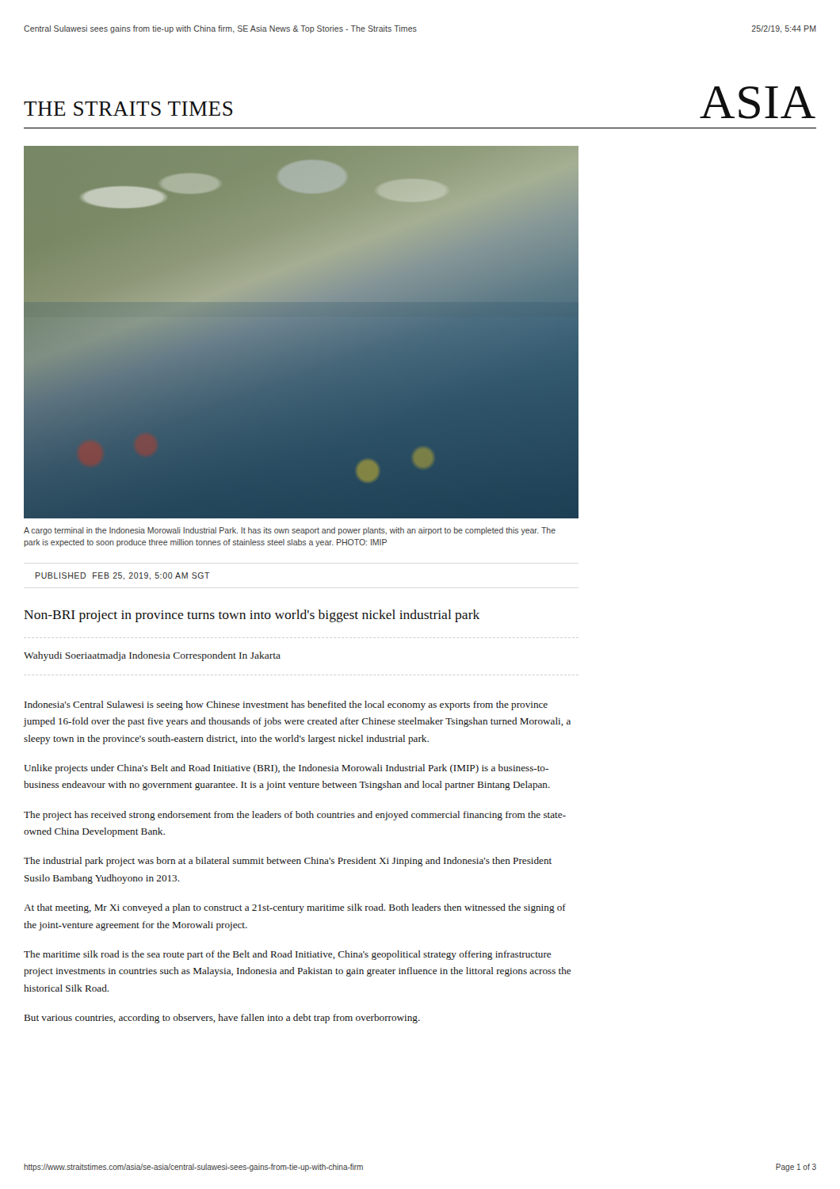Central Sulawesi sees gains from tie-up with China firm, SE Asia News & Top Stories - The Straits Times
25/2/19, 5:44 PM
THE STRAITS TIMES
ASIA
A cargo terminal in the Indonesia Morowali Industrial Park. It has its own seaport and power plants, with an airport to be completed this year. The park is expected to soon produce three million tonnes of stainless steel slabs a year. PHOTO: IMIP
PUBLISHED FEB 25, 2019, 5:00 AM SGT
Non-BRI project in province turns town into world's biggest nickel industrial park
Wahyudi Soeriaatmadja Indonesia Correspondent In Jakarta
Indonesia's Central Sulawesi is seeing how Chinese investment has benefited the local economy as exports from the province jumped 16-fold over the past five years and thousands of jobs were created after Chinese steelmaker Tsingshan turned Morowali, a sleepy town in the province's south-eastern district, into the world's largest nickel industrial park.
Unlike projects under China's Belt and Road Initiative (BRI), the Indonesia Morowali Industrial Park (IMIP) is a business-to-business endeavour with no government guarantee. It is a joint venture between Tsingshan and local partner Bintang Delapan.
The project has received strong endorsement from the leaders of both countries and enjoyed commercial financing from the state-owned China Development Bank.
The industrial park project was born at a bilateral summit between China's President Xi Jinping and Indonesia's then President Susilo Bambang Yudhoyono in 2013.
At that meeting, Mr Xi conveyed a plan to construct a 21st-century maritime silk road. Both leaders then witnessed the signing of the joint-venture agreement for the Morowali project.
The maritime silk road is the sea route part of the Belt and Road Initiative, China's geopolitical strategy offering infrastructure project investments in countries such as Malaysia, Indonesia and Pakistan to gain greater influence in the littoral regions across the historical Silk Road.
But various countries, according to observers, have fallen into a debt trap from overborrowing.
https://www.straitstimes.com/asia/se-asia/central-sulawesi-sees-gains-from-tie-up-with-china-firm
Page 1 of 3